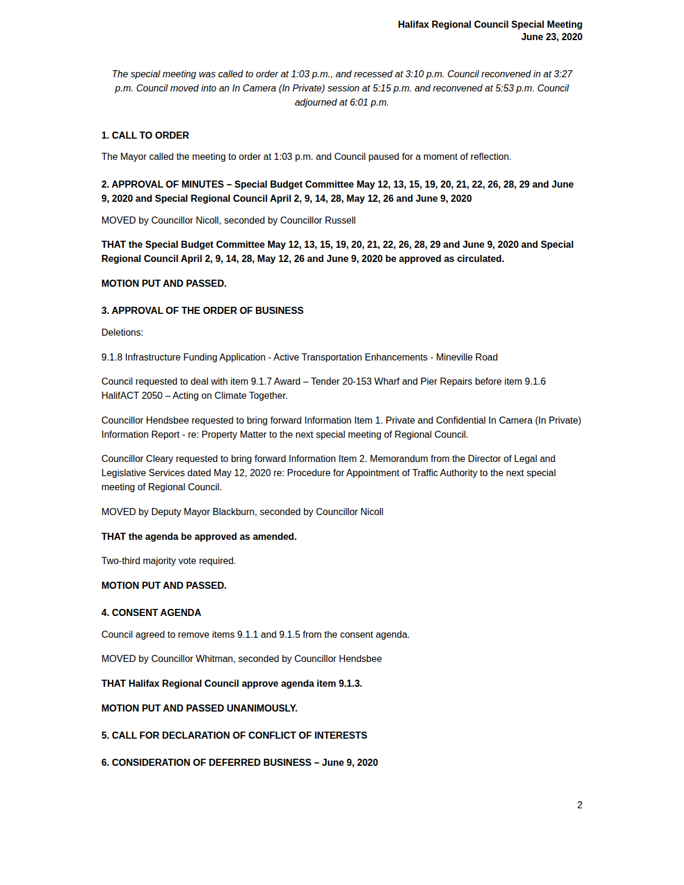Halifax Regional Council Special Meeting
June 23, 2020
The special meeting was called to order at 1:03 p.m., and recessed at 3:10 p.m. Council reconvened in at 3:27 p.m. Council moved into an In Camera (In Private) session at 5:15 p.m. and reconvened at 5:53 p.m. Council adjourned at 6:01 p.m.
1. CALL TO ORDER
The Mayor called the meeting to order at 1:03 p.m. and Council paused for a moment of reflection.
2. APPROVAL OF MINUTES – Special Budget Committee May 12, 13, 15, 19, 20, 21, 22, 26, 28, 29 and June 9, 2020 and Special Regional Council April 2, 9, 14, 28, May 12, 26 and June 9, 2020
MOVED by Councillor Nicoll, seconded by Councillor Russell
THAT the Special Budget Committee May 12, 13, 15, 19, 20, 21, 22, 26, 28, 29 and June 9, 2020 and Special Regional Council April 2, 9, 14, 28, May 12, 26 and June 9, 2020 be approved as circulated.
MOTION PUT AND PASSED.
3. APPROVAL OF THE ORDER OF BUSINESS
Deletions:
9.1.8 Infrastructure Funding Application - Active Transportation Enhancements - Mineville Road
Council requested to deal with item 9.1.7 Award – Tender 20-153 Wharf and Pier Repairs before item 9.1.6 HalifACT 2050 – Acting on Climate Together.
Councillor Hendsbee requested to bring forward Information Item 1. Private and Confidential In Camera (In Private) Information Report - re: Property Matter to the next special meeting of Regional Council.
Councillor Cleary requested to bring forward Information Item 2. Memorandum from the Director of Legal and Legislative Services dated May 12, 2020 re: Procedure for Appointment of Traffic Authority to the next special meeting of Regional Council.
MOVED by Deputy Mayor Blackburn, seconded by Councillor Nicoll
THAT the agenda be approved as amended.
Two-third majority vote required.
MOTION PUT AND PASSED.
4. CONSENT AGENDA
Council agreed to remove items 9.1.1 and 9.1.5 from the consent agenda.
MOVED by Councillor Whitman, seconded by Councillor Hendsbee
THAT Halifax Regional Council approve agenda item 9.1.3.
MOTION PUT AND PASSED UNANIMOUSLY.
5. CALL FOR DECLARATION OF CONFLICT OF INTERESTS
6. CONSIDERATION OF DEFERRED BUSINESS – June 9, 2020
2